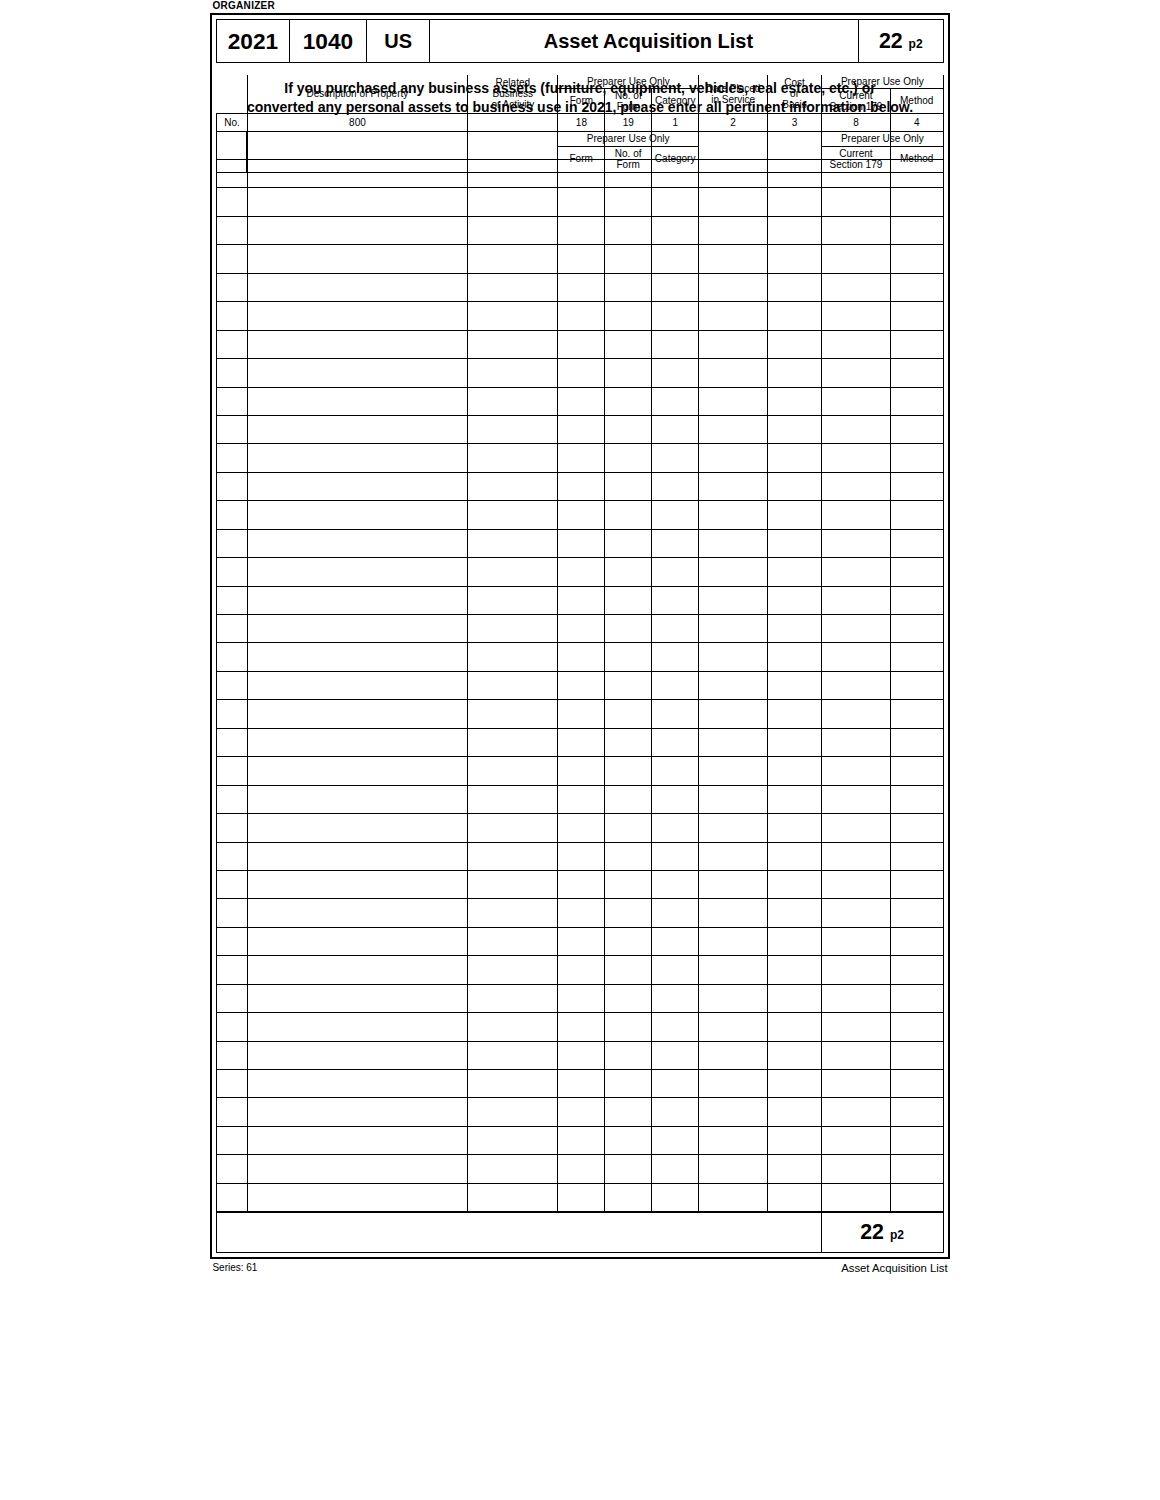ORGANIZER
| 2021 | 1040 | US | Asset Acquisition List | 22 p2 |
If you purchased any business assets (furniture, equipment, vehicles, real estate, etc.) or
converted any personal assets to business use in 2021, please enter all pertinent information below.
| | | | Preparer Use Only | | | Preparer Use Only |
| --- | --- | --- | --- | --- | --- | --- |
| Form | No. of Form | Category | Current Section 179 | Method |
| | Description of Property | Related Business or Activity | Preparer Use Only | Date Placed in Service | Cost or Basis | Preparer Use Only |
| Form | No. of Form | Category | Current Section 179 | Method |
| No. | 800 | | 18 | 19 | 1 | 2 | 3 | 8 | 4 |
| | 22 p2 |
Series: 61
Asset Acquisition List